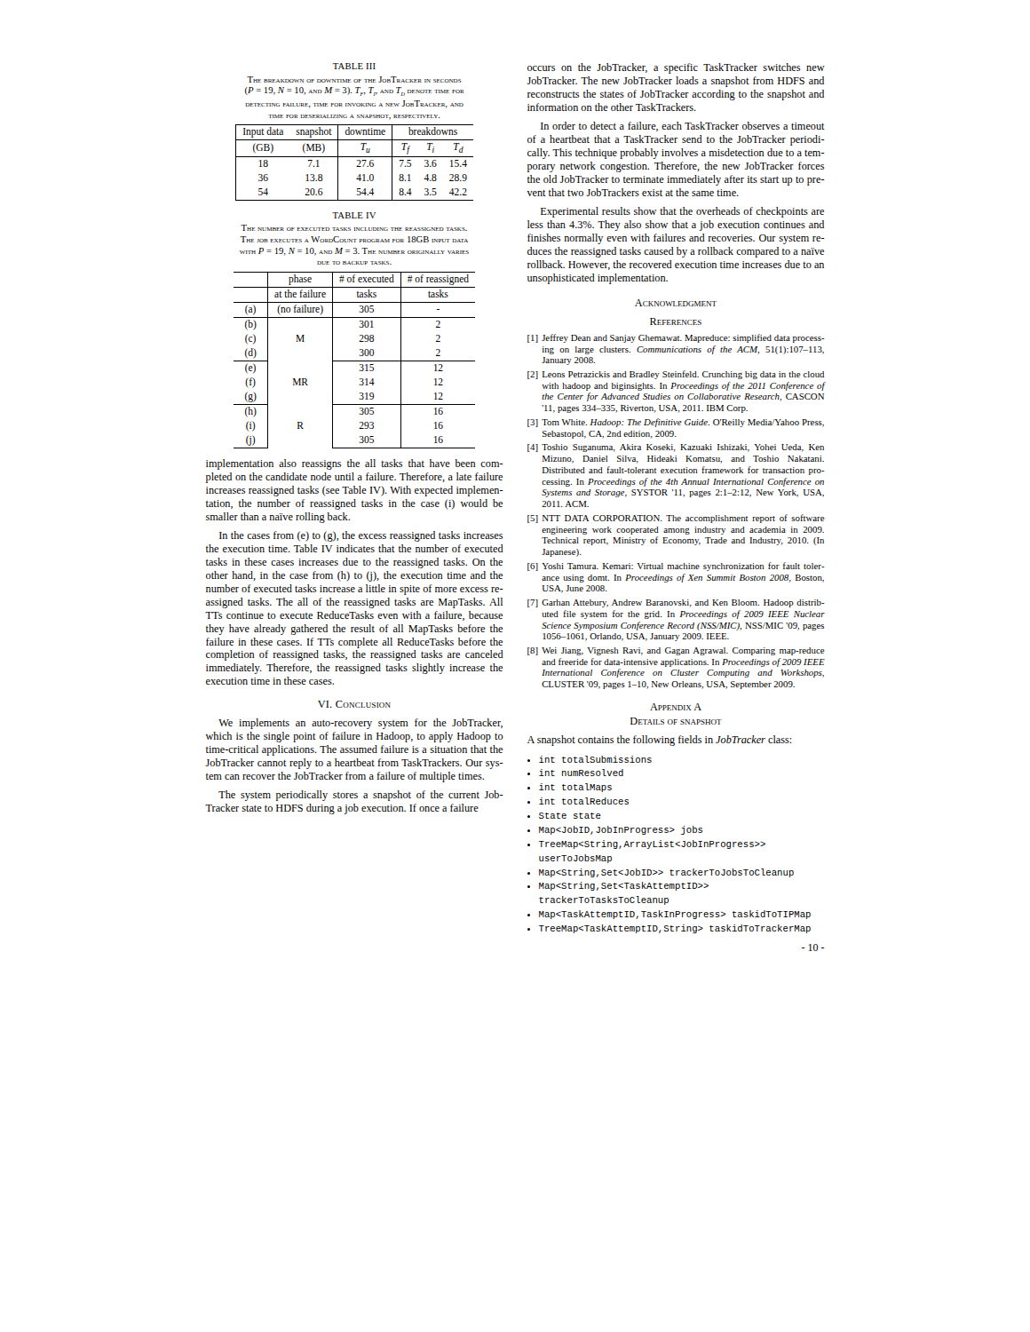TABLE III The breakdown of downtime of the JobTracker in seconds
(P = 19, N = 10, and M = 3). Tf, Ti, and Td denote time for
detecting failure, time for invoking a new JobTracker, and
time for deserializing a snapshot, respectively.
| Input data | snapshot | downtime | breakdowns |
| (GB) | (MB) | T u | T f | T i | T d |
| 18 | 7.1 | 27.6 | 7.5 | 3.6 | 15.4 |
| 36 | 13.8 | 41.0 | 8.1 | 4.8 | 28.9 |
| 54 | 20.6 | 54.4 | 8.4 | 3.5 | 42.2 |
TABLE IV The number of executed tasks including the reassigned tasks.
The job executes a WordCount program for 18GB input data
with P = 19, N = 10, and M = 3. The number originally varies
due to backup tasks.
| | phase | # of executed | # of reassigned |
| | at the failure | tasks | tasks |
| (a) | (no failure) | 305 | - |
| (b) | M | 301 | 2 |
| (c) | 298 | 2 |
| (d) | 300 | 2 |
| (e) | MR | 315 | 12 |
| (f) | 314 | 12 |
| (g) | 319 | 12 |
| (h) | R | 305 | 16 |
| (i) | 293 | 16 |
| (j) | 305 | 16 |
implementation also reassigns the all tasks that have been completed on the candidate node until a failure. Therefore, a late failure increases reassigned tasks (see Table IV). With expected implementation, the number of reassigned tasks in the case (i) would be smaller than a naïve rolling back.
In the cases from (e) to (g), the excess reassigned tasks increases the execution time. Table IV indicates that the number of executed tasks in these cases increases due to the reassigned tasks. On the other hand, in the case from (h) to (j), the execution time and the number of executed tasks increase a little in spite of more excess reassigned tasks. The all of the reassigned tasks are MapTasks. All TTs continue to execute ReduceTasks even with a failure, because they have already gathered the result of all MapTasks before the failure in these cases. If TTs complete all ReduceTasks before the completion of reassigned tasks, the reassigned tasks are canceled immediately. Therefore, the reassigned tasks slightly increase the execution time in these cases.
VI. Conclusion
We implements an auto-recovery system for the JobTracker, which is the single point of failure in Hadoop, to apply Hadoop to time-critical applications. The assumed failure is a situation that the JobTracker cannot reply to a heartbeat from TaskTrackers. Our system can recover the JobTracker from a failure of multiple times.
The system periodically stores a snapshot of the current Job-Tracker state to HDFS during a job execution. If once a failure
occurs on the JobTracker, a specific TaskTracker switches new JobTracker. The new JobTracker loads a snapshot from HDFS and reconstructs the states of JobTracker according to the snapshot and information on the other TaskTrackers.
In order to detect a failure, each TaskTracker observes a timeout of a heartbeat that a TaskTracker send to the JobTracker periodically. This technique probably involves a misdetection due to a temporary network congestion. Therefore, the new JobTracker forces the old JobTracker to terminate immediately after its start up to prevent that two JobTrackers exist at the same time.
Experimental results show that the overheads of checkpoints are less than 4.3%. They also show that a job execution continues and finishes normally even with failures and recoveries. Our system reduces the reassigned tasks caused by a rollback compared to a naïve rollback. However, the recovered execution time increases due to an unsophisticated implementation.
Acknowledgment
References
[1] Jeffrey Dean and Sanjay Ghemawat. Mapreduce: simplified data processing on large clusters. Communications of the ACM, 51(1):107–113, January 2008.
[2] Leons Petrazickis and Bradley Steinfeld. Crunching big data in the cloud with hadoop and biginsights. In Proceedings of the 2011 Conference of the Center for Advanced Studies on Collaborative Research, CASCON '11, pages 334–335, Riverton, USA, 2011. IBM Corp.
[3] Tom White. Hadoop: The Definitive Guide. O'Reilly Media/Yahoo Press, Sebastopol, CA, 2nd edition, 2009.
[4] Toshio Suganuma, Akira Koseki, Kazuaki Ishizaki, Yohei Ueda, Ken Mizuno, Daniel Silva, Hideaki Komatsu, and Toshio Nakatani. Distributed and fault-tolerant execution framework for transaction processing. In Proceedings of the 4th Annual International Conference on Systems and Storage, SYSTOR '11, pages 2:1–2:12, New York, USA, 2011. ACM.
[5] NTT DATA CORPORATION. The accomplishment report of software engineering work cooperated among industry and academia in 2009. Technical report, Ministry of Economy, Trade and Industry, 2010. (In Japanese).
[6] Yoshi Tamura. Kemari: Virtual machine synchronization for fault tolerance using domt. In Proceedings of Xen Summit Boston 2008, Boston, USA, June 2008.
[7] Garhan Attebury, Andrew Baranovski, and Ken Bloom. Hadoop distributed file system for the grid. In Proceedings of 2009 IEEE Nuclear Science Symposium Conference Record (NSS/MIC), NSS/MIC '09, pages 1056–1061, Orlando, USA, January 2009. IEEE.
[8] Wei Jiang, Vignesh Ravi, and Gagan Agrawal. Comparing map-reduce and freeride for data-intensive applications. In Proceedings of 2009 IEEE International Conference on Cluster Computing and Workshops, CLUSTER '09, pages 1–10, New Orleans, USA, September 2009.
Appendix A
Details of snapshot
A snapshot contains the following fields in JobTracker class:
int totalSubmissions
int numResolved
int totalMaps
int totalReduces
State state
Map<JobID,JobInProgress> jobs
TreeMap<String,ArrayList<JobInProgress>>
userToJobsMap
Map<String,Set<JobID>> trackerToJobsToCleanup
Map<String,Set<TaskAttemptID>>
trackerToTasksToCleanup
Map<TaskAttemptID,TaskInProgress> taskidToTIPMap
TreeMap<TaskAttemptID,String> taskidToTrackerMap
- 10 -